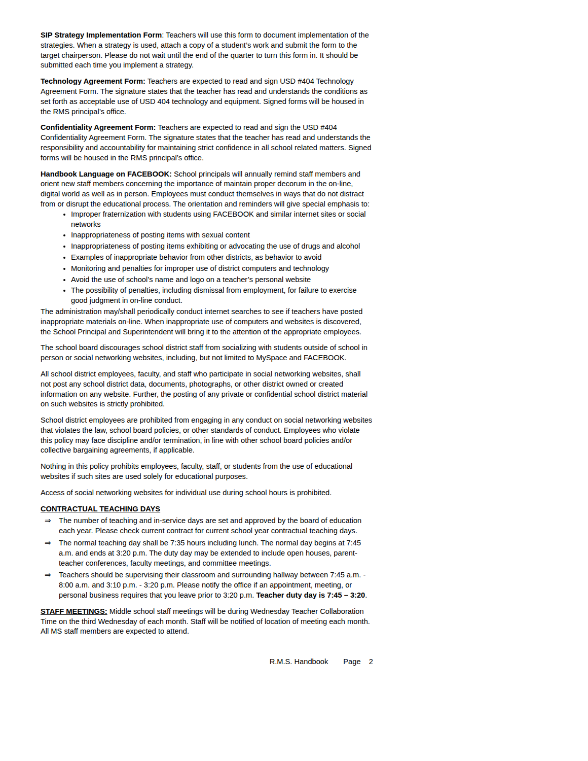SIP Strategy Implementation Form: Teachers will use this form to document implementation of the strategies. When a strategy is used, attach a copy of a student’s work and submit the form to the target chairperson. Please do not wait until the end of the quarter to turn this form in. It should be submitted each time you implement a strategy.
Technology Agreement Form: Teachers are expected to read and sign USD #404 Technology Agreement Form. The signature states that the teacher has read and understands the conditions as set forth as acceptable use of USD 404 technology and equipment. Signed forms will be housed in the RMS principal’s office.
Confidentiality Agreement Form: Teachers are expected to read and sign the USD #404 Confidentiality Agreement Form. The signature states that the teacher has read and understands the responsibility and accountability for maintaining strict confidence in all school related matters. Signed forms will be housed in the RMS principal’s office.
Handbook Language on FACEBOOK: School principals will annually remind staff members and orient new staff members concerning the importance of maintain proper decorum in the on-line, digital world as well as in person. Employees must conduct themselves in ways that do not distract from or disrupt the educational process. The orientation and reminders will give special emphasis to:
Improper fraternization with students using FACEBOOK and similar internet sites or social networks
Inappropriateness of posting items with sexual content
Inappropriateness of posting items exhibiting or advocating the use of drugs and alcohol
Examples of inappropriate behavior from other districts, as behavior to avoid
Monitoring and penalties for improper use of district computers and technology
Avoid the use of school’s name and logo on a teacher’s personal website
The possibility of penalties, including dismissal from employment, for failure to exercise good judgment in on-line conduct.
The administration may/shall periodically conduct internet searches to see if teachers have posted inappropriate materials on-line. When inappropriate use of computers and websites is discovered, the School Principal and Superintendent will bring it to the attention of the appropriate employees.
The school board discourages school district staff from socializing with students outside of school in person or social networking websites, including, but not limited to MySpace and FACEBOOK.
All school district employees, faculty, and staff who participate in social networking websites, shall not post any school district data, documents, photographs, or other district owned or created information on any website. Further, the posting of any private or confidential school district material on such websites is strictly prohibited.
School district employees are prohibited from engaging in any conduct on social networking websites that violates the law, school board policies, or other standards of conduct. Employees who violate this policy may face discipline and/or termination, in line with other school board policies and/or collective bargaining agreements, if applicable.
Nothing in this policy prohibits employees, faculty, staff, or students from the use of educational websites if such sites are used solely for educational purposes.
Access of social networking websites for individual use during school hours is prohibited.
CONTRACTUAL TEACHING DAYS
The number of teaching and in-service days are set and approved by the board of education each year. Please check current contract for current school year contractual teaching days.
The normal teaching day shall be 7:35 hours including lunch. The normal day begins at 7:45 a.m. and ends at 3:20 p.m. The duty day may be extended to include open houses, parent-teacher conferences, faculty meetings, and committee meetings.
Teachers should be supervising their classroom and surrounding hallway between 7:45 a.m. - 8:00 a.m. and 3:10 p.m. - 3:20 p.m. Please notify the office if an appointment, meeting, or personal business requires that you leave prior to 3:20 p.m. Teacher duty day is 7:45 – 3:20.
STAFF MEETINGS: Middle school staff meetings will be during Wednesday Teacher Collaboration Time on the third Wednesday of each month. Staff will be notified of location of meeting each month. All MS staff members are expected to attend.
R.M.S. Handbook Page 2